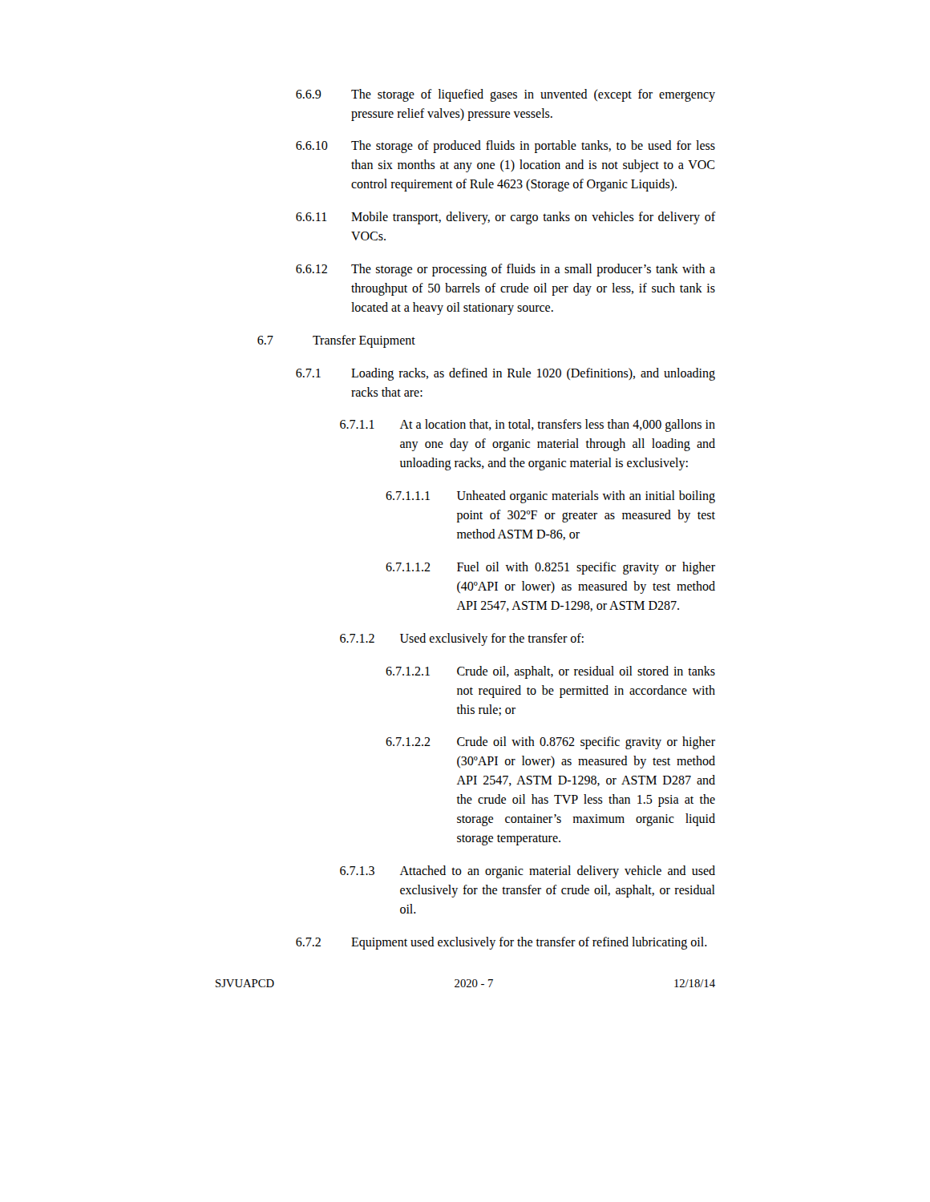6.6.9
The storage of liquefied gases in unvented (except for emergency pressure relief valves) pressure vessels.
6.6.10
The storage of produced fluids in portable tanks, to be used for less than six months at any one (1) location and is not subject to a VOC control requirement of Rule 4623 (Storage of Organic Liquids).
6.6.11
Mobile transport, delivery, or cargo tanks on vehicles for delivery of VOCs.
6.6.12
The storage or processing of fluids in a small producer’s tank with a throughput of 50 barrels of crude oil per day or less, if such tank is located at a heavy oil stationary source.
6.7
Transfer Equipment
6.7.1
Loading racks, as defined in Rule 1020 (Definitions), and unloading racks that are:
6.7.1.1
At a location that, in total, transfers less than 4,000 gallons in any one day of organic material through all loading and unloading racks, and the organic material is exclusively:
6.7.1.1.1
Unheated organic materials with an initial boiling point of 302ºF or greater as measured by test method ASTM D-86, or
6.7.1.1.2
Fuel oil with 0.8251 specific gravity or higher (40ºAPI or lower) as measured by test method API 2547, ASTM D-1298, or ASTM D287.
6.7.1.2
Used exclusively for the transfer of:
6.7.1.2.1
Crude oil, asphalt, or residual oil stored in tanks not required to be permitted in accordance with this rule; or
6.7.1.2.2
Crude oil with 0.8762 specific gravity or higher (30ºAPI or lower) as measured by test method API 2547, ASTM D-1298, or ASTM D287 and the crude oil has TVP less than 1.5 psia at the storage container’s maximum organic liquid storage temperature.
6.7.1.3
Attached to an organic material delivery vehicle and used exclusively for the transfer of crude oil, asphalt, or residual oil.
6.7.2
Equipment used exclusively for the transfer of refined lubricating oil.
SJVUAPCD
2020 - 7
12/18/14